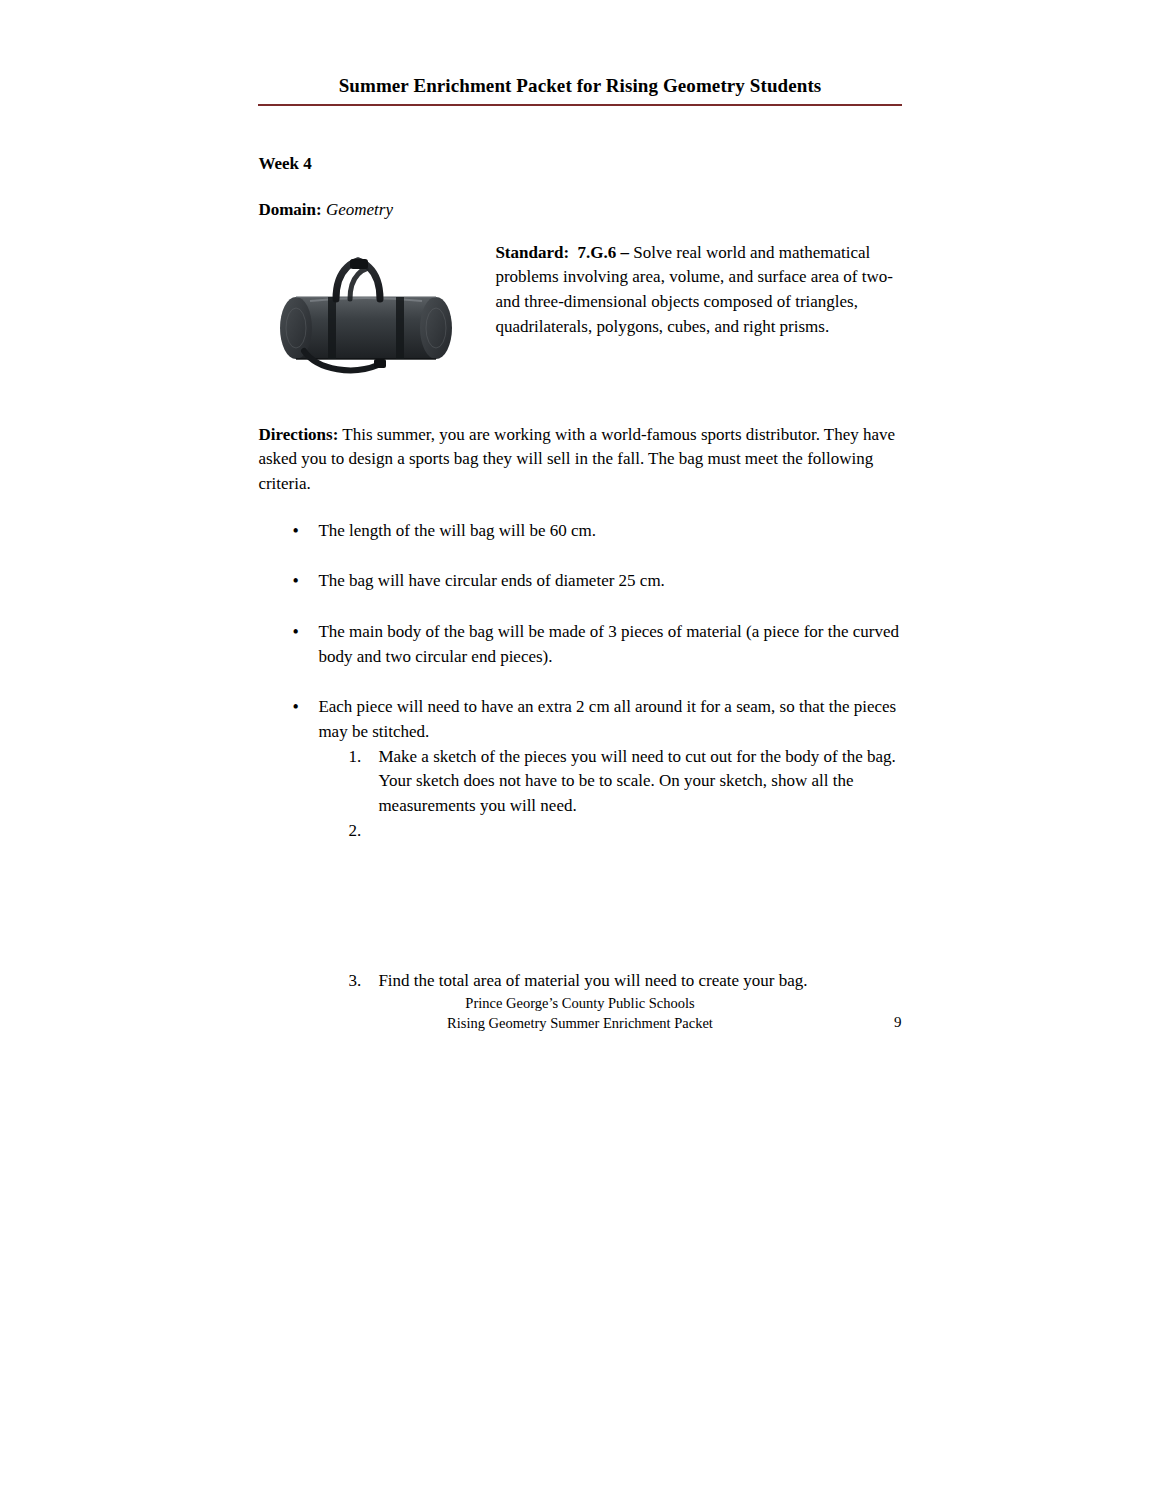Summer Enrichment Packet for Rising Geometry Students
Week 4
Domain: Geometry
Standard: 7.G.6 – Solve real world and mathematical problems involving area, volume, and surface area of two- and three-dimensional objects composed of triangles, quadrilaterals, polygons, cubes, and right prisms.
Directions: This summer, you are working with a world-famous sports distributor. They have asked you to design a sports bag they will sell in the fall. The bag must meet the following criteria.
The length of the will bag will be 60 cm.
The bag will have circular ends of diameter 25 cm.
The main body of the bag will be made of 3 pieces of material (a piece for the curved body and two circular end pieces).
Each piece will need to have an extra 2 cm all around it for a seam, so that the pieces may be stitched.
Make a sketch of the pieces you will need to cut out for the body of the bag. Your sketch does not have to be to scale. On your sketch, show all the measurements you will need.
Find the total area of material you will need to create your bag.
Prince George’s County Public Schools
Rising Geometry Summer Enrichment Packet
9